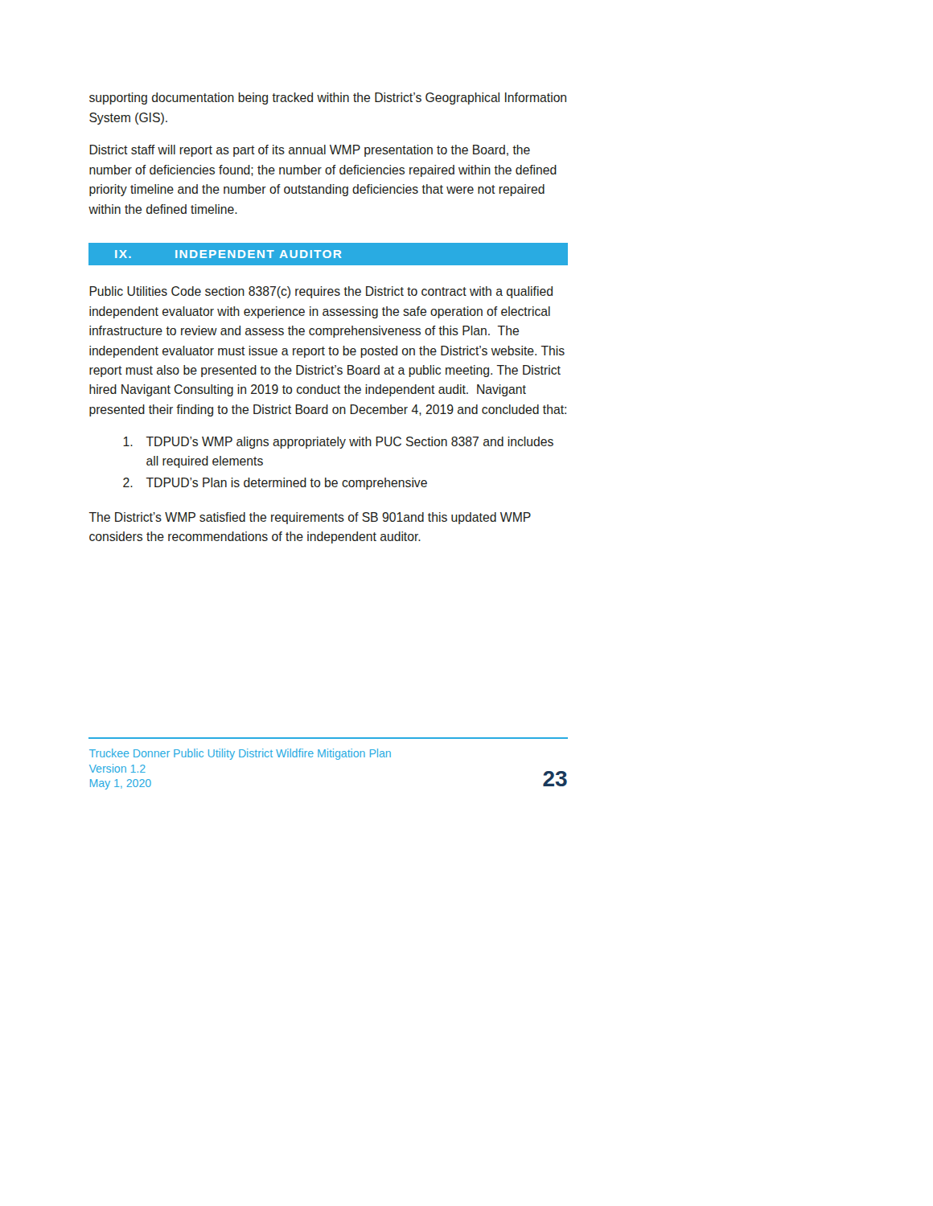supporting documentation being tracked within the District’s Geographical Information System (GIS).
District staff will report as part of its annual WMP presentation to the Board, the number of deficiencies found; the number of deficiencies repaired within the defined priority timeline and the number of outstanding deficiencies that were not repaired within the defined timeline.
IX. INDEPENDENT AUDITOR
Public Utilities Code section 8387(c) requires the District to contract with a qualified independent evaluator with experience in assessing the safe operation of electrical infrastructure to review and assess the comprehensiveness of this Plan. The independent evaluator must issue a report to be posted on the District’s website. This report must also be presented to the District’s Board at a public meeting. The District hired Navigant Consulting in 2019 to conduct the independent audit. Navigant presented their finding to the District Board on December 4, 2019 and concluded that:
TDPUD’s WMP aligns appropriately with PUC Section 8387 and includes all required elements
TDPUD’s Plan is determined to be comprehensive
The District’s WMP satisfied the requirements of SB 901and this updated WMP considers the recommendations of the independent auditor.
Truckee Donner Public Utility District Wildfire Mitigation Plan
Version 1.2
May 1, 2020
23